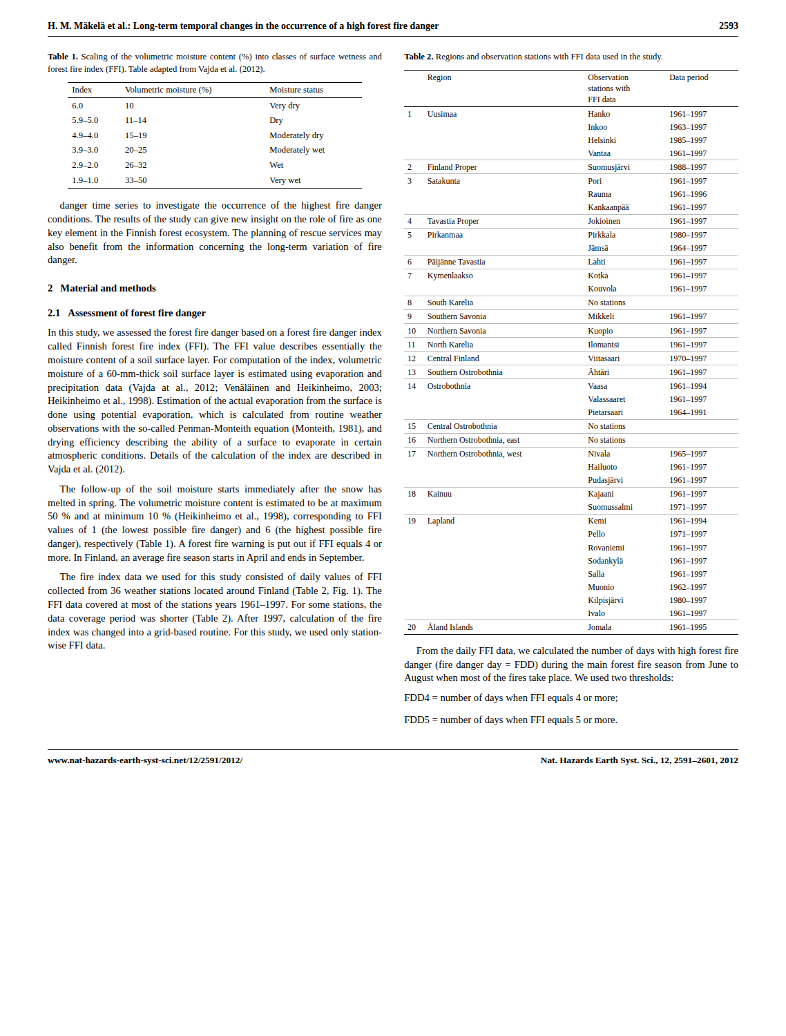H. M. Mäkelä et al.: Long-term temporal changes in the occurrence of a high forest fire danger
2593
Table 1. Scaling of the volumetric moisture content (%) into classes of surface wetness and forest fire index (FFI). Table adapted from Vajda et al. (2012).
| Index | Volumetric moisture (%) | Moisture status |
| --- | --- | --- |
| 6.0 | 10 | Very dry |
| 5.9–5.0 | 11–14 | Dry |
| 4.9–4.0 | 15–19 | Moderately dry |
| 3.9–3.0 | 20–25 | Moderately wet |
| 2.9–2.0 | 26–32 | Wet |
| 1.9–1.0 | 33–50 | Very wet |
danger time series to investigate the occurrence of the highest fire danger conditions. The results of the study can give new insight on the role of fire as one key element in the Finnish forest ecosystem. The planning of rescue services may also benefit from the information concerning the long-term variation of fire danger.
2 Material and methods
2.1 Assessment of forest fire danger
In this study, we assessed the forest fire danger based on a forest fire danger index called Finnish forest fire index (FFI). The FFI value describes essentially the moisture content of a soil surface layer. For computation of the index, volumetric moisture of a 60-mm-thick soil surface layer is estimated using evaporation and precipitation data (Vajda at al., 2012; Venäläinen and Heikinheimo, 2003; Heikinheimo et al., 1998). Estimation of the actual evaporation from the surface is done using potential evaporation, which is calculated from routine weather observations with the so-called Penman-Monteith equation (Monteith, 1981), and drying efficiency describing the ability of a surface to evaporate in certain atmospheric conditions. Details of the calculation of the index are described in Vajda et al. (2012).
The follow-up of the soil moisture starts immediately after the snow has melted in spring. The volumetric moisture content is estimated to be at maximum 50 % and at minimum 10 % (Heikinheimo et al., 1998), corresponding to FFI values of 1 (the lowest possible fire danger) and 6 (the highest possible fire danger), respectively (Table 1). A forest fire warning is put out if FFI equals 4 or more. In Finland, an average fire season starts in April and ends in September.
The fire index data we used for this study consisted of daily values of FFI collected from 36 weather stations located around Finland (Table 2, Fig. 1). The FFI data covered at most of the stations years 1961–1997. For some stations, the data coverage period was shorter (Table 2). After 1997, calculation of the fire index was changed into a grid-based routine. For this study, we used only station-wise FFI data.
Table 2. Regions and observation stations with FFI data used in the study.
| | Region | Observation stations with FFI data | Data period |
| --- | --- | --- | --- |
| 1 | Uusimaa | Hanko | 1961–1997 |
| | | Inkoo | 1963–1997 |
| | | Helsinki | 1985–1997 |
| | | Vantaa | 1961–1997 |
| 2 | Finland Proper | Suomusjärvi | 1988–1997 |
| 3 | Satakunta | Pori | 1961–1997 |
| | | Rauma | 1961–1996 |
| | | Kankaanpää | 1961–1997 |
| 4 | Tavastia Proper | Jokioinen | 1961–1997 |
| 5 | Pirkanmaa | Pirkkala | 1980–1997 |
| | | Jämsä | 1964–1997 |
| 6 | Päijänne Tavastia | Lahti | 1961–1997 |
| 7 | Kymenlaakso | Kotka | 1961–1997 |
| | | Kouvola | 1961–1997 |
| 8 | South Karelia | No stations | |
| 9 | Southern Savonia | Mikkeli | 1961–1997 |
| 10 | Northern Savonia | Kuopio | 1961–1997 |
| 11 | North Karelia | Ilomantsi | 1961–1997 |
| 12 | Central Finland | Viitasaari | 1970–1997 |
| 13 | Southern Ostrobothnia | Ähtäri | 1961–1997 |
| 14 | Ostrobothnia | Vaasa | 1961–1994 |
| | | Valassaaret | 1961–1997 |
| | | Pietarsaari | 1964–1991 |
| 15 | Central Ostrobothnia | No stations | |
| 16 | Northern Ostrobothnia, east | No stations | |
| 17 | Northern Ostrobothnia, west | Nivala | 1965–1997 |
| | | Hailuoto | 1961–1997 |
| | | Pudasjärvi | 1961–1997 |
| 18 | Kainuu | Kajaani | 1961–1997 |
| | | Suomussalmi | 1971–1997 |
| 19 | Lapland | Kemi | 1961–1994 |
| | | Pello | 1971–1997 |
| | | Rovaniemi | 1961–1997 |
| | | Sodankylä | 1961–1997 |
| | | Salla | 1961–1997 |
| | | Muonio | 1962–1997 |
| | | Kilpisjärvi | 1980–1997 |
| | | Ivalo | 1961–1997 |
| 20 | Åland Islands | Jomala | 1961–1995 |
From the daily FFI data, we calculated the number of days with high forest fire danger (fire danger day = FDD) during the main forest fire season from June to August when most of the fires take place. We used two thresholds:
FDD4 = number of days when FFI equals 4 or more;
FDD5 = number of days when FFI equals 5 or more.
www.nat-hazards-earth-syst-sci.net/12/2591/2012/
Nat. Hazards Earth Syst. Sci., 12, 2591–2601, 2012